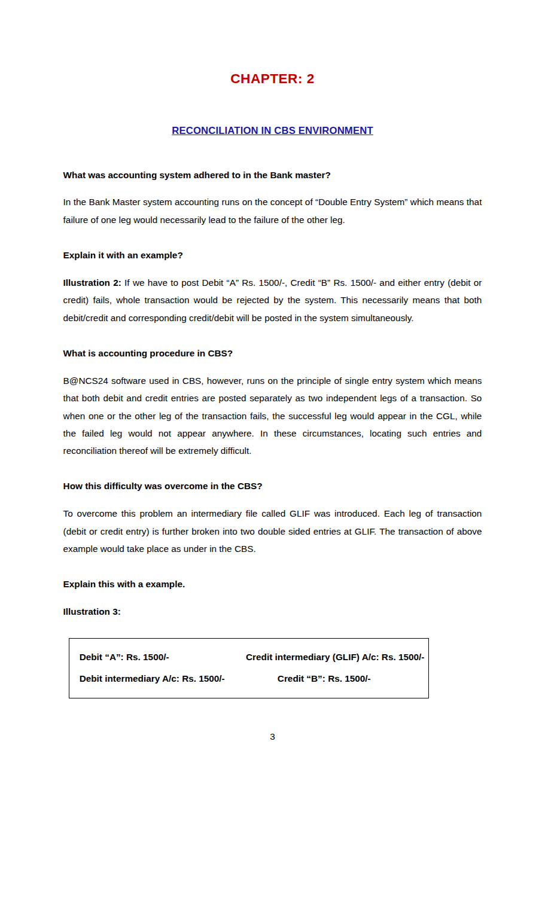CHAPTER: 2
RECONCILIATION IN CBS ENVIRONMENT
What was accounting system adhered to in the Bank master?
In the Bank Master system accounting runs on the concept of “Double Entry System” which means that failure of one leg would necessarily lead to the failure of the other leg.
Explain it with an example?
Illustration 2: If we have to post Debit “A” Rs. 1500/-, Credit “B” Rs. 1500/- and either entry (debit or credit) fails, whole transaction would be rejected by the system. This necessarily means that both debit/credit and corresponding credit/debit will be posted in the system simultaneously.
What is accounting procedure in CBS?
B@NCS24 software used in CBS, however, runs on the principle of single entry system which means that both debit and credit entries are posted separately as two independent legs of a transaction. So when one or the other leg of the transaction fails, the successful leg would appear in the CGL, while the failed leg would not appear anywhere. In these circumstances, locating such entries and reconciliation thereof will be extremely difficult.
How this difficulty was overcome in the CBS?
To overcome this problem an intermediary file called GLIF was introduced. Each leg of transaction (debit or credit entry) is further broken into two double sided entries at GLIF. The transaction of above example would take place as under in the CBS.
Explain this with a example.
Illustration 3:
Debit “A”: Rs. 1500/-Credit intermediary (GLIF) A/c: Rs. 1500/- Debit intermediary A/c: Rs. 1500/-Credit “B”: Rs. 1500/-
3